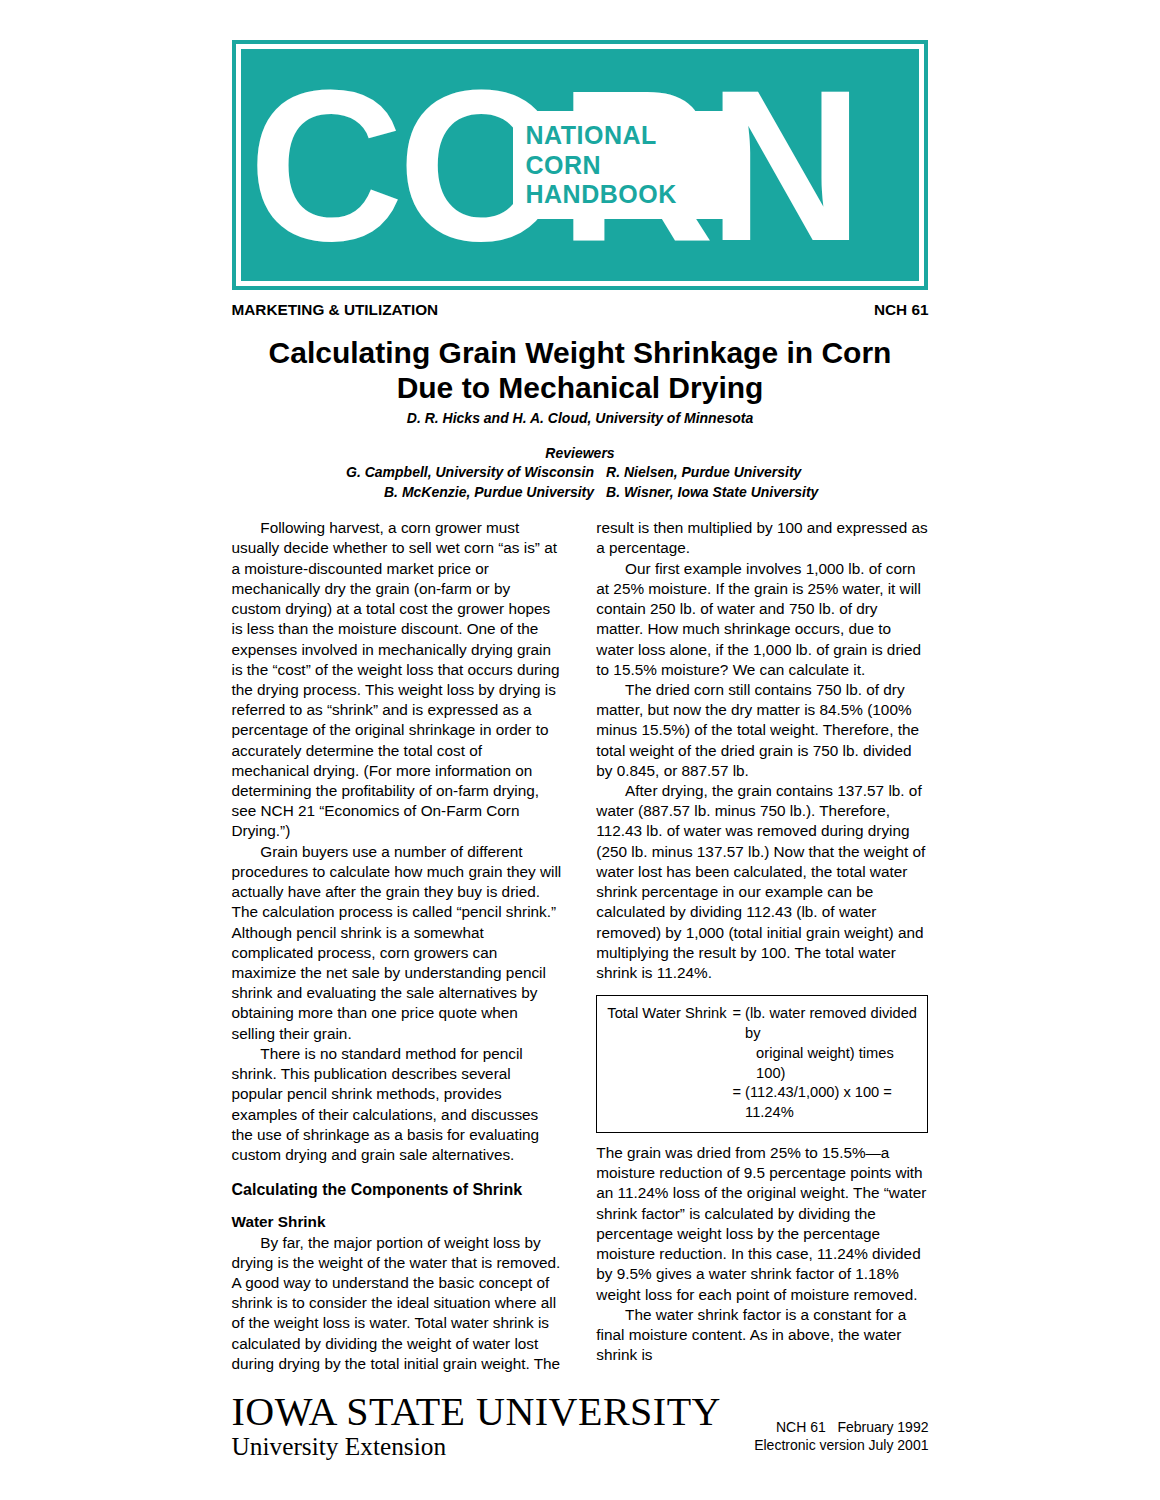CORN
NATIONAL
CORN
HANDBOOK
MARKETING & UTILIZATION NCH 61
Calculating Grain Weight Shrinkage in Corn
Due to Mechanical Drying
D. R. Hicks and H. A. Cloud, University of Minnesota
Reviewers
| G. Campbell, University of Wisconsin | R. Nielsen, Purdue University |
| B. McKenzie, Purdue University | B. Wisner, Iowa State University |
Following harvest, a corn grower must usually decide whether to sell wet corn “as is” at a moisture-discounted market price or mechanically dry the grain (on-farm or by custom drying) at a total cost the grower hopes is less than the moisture discount. One of the expenses involved in mechanically drying grain is the “cost” of the weight loss that occurs during the drying process. This weight loss by drying is referred to as “shrink” and is expressed as a percentage of the original shrinkage in order to accurately determine the total cost of mechanical drying. (For more information on determining the profitability of on-farm drying, see NCH 21 “Economics of On-Farm Corn Drying.”)
Grain buyers use a number of different procedures to calculate how much grain they will actually have after the grain they buy is dried. The calculation process is called “pencil shrink.” Although pencil shrink is a somewhat complicated process, corn growers can maximize the net sale by understanding pencil shrink and evaluating the sale alternatives by obtaining more than one price quote when selling their grain.
There is no standard method for pencil shrink. This publication describes several popular pencil shrink methods, provides examples of their calculations, and discusses the use of shrinkage as a basis for evaluating custom drying and grain sale alternatives.
Calculating the Components of Shrink
Water Shrink
By far, the major portion of weight loss by drying is the weight of the water that is removed. A good way to understand the basic concept of shrink is to consider the ideal situation where all of the weight loss is water. Total water shrink is calculated by dividing the weight of water lost during drying by the total initial grain weight. The result is then multiplied by 100 and expressed as a percentage.
Our first example involves 1,000 lb. of corn at 25% moisture. If the grain is 25% water, it will contain 250 lb. of water and 750 lb. of dry matter. How much shrinkage occurs, due to water loss alone, if the 1,000 lb. of grain is dried to 15.5% moisture? We can calculate it.
The dried corn still contains 750 lb. of dry matter, but now the dry matter is 84.5% (100% minus 15.5%) of the total weight. Therefore, the total weight of the dried grain is 750 lb. divided by 0.845, or 887.57 lb.
After drying, the grain contains 137.57 lb. of water (887.57 lb. minus 750 lb.). Therefore, 112.43 lb. of water was removed during drying (250 lb. minus 137.57 lb.) Now that the weight of water lost has been calculated, the total water shrink percentage in our example can be calculated by dividing 112.43 (lb. of water removed) by 1,000 (total initial grain weight) and multiplying the result by 100. The total water shrink is 11.24%.
Total Water Shrink = (lb. water removed divided by
original weight) times 100)
Total Water Shrink = (112.43/1,000) x 100 = 11.24%
The grain was dried from 25% to 15.5%—a moisture reduction of 9.5 percentage points with an 11.24% loss of the original weight. The “water shrink factor” is calculated by dividing the percentage weight loss by the percentage moisture reduction. In this case, 11.24% divided by 9.5% gives a water shrink factor of 1.18% weight loss for each point of moisture removed.
The water shrink factor is a constant for a final moisture content. As in above, the water shrink is
IOWA STATE UNIVERSITY
University Extension
NCH 61 February 1992
Electronic version July 2001